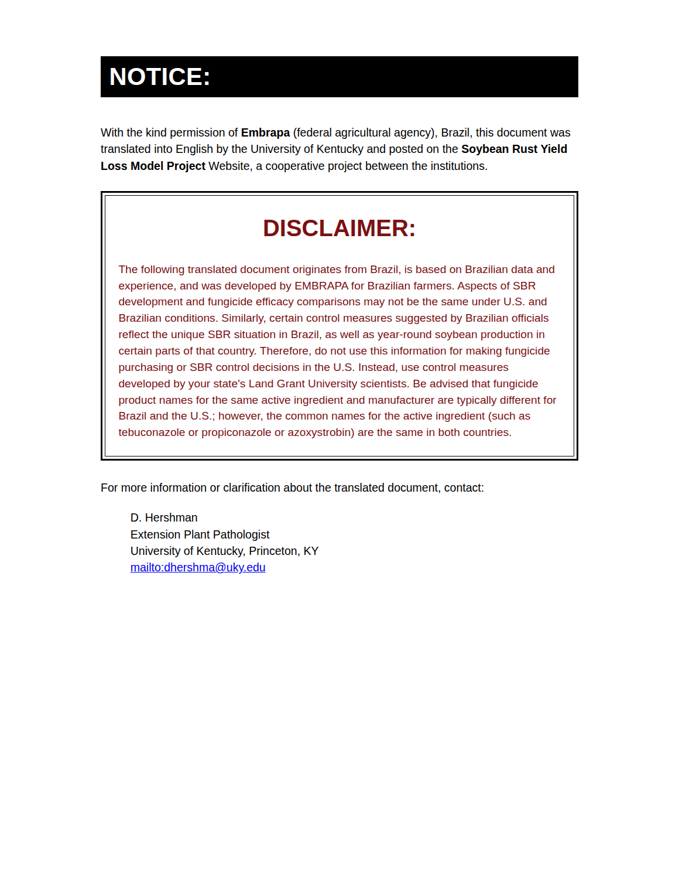NOTICE:
With the kind permission of Embrapa (federal agricultural agency), Brazil, this document was translated into English by the University of Kentucky and posted on the Soybean Rust Yield Loss Model Project Website, a cooperative project between the institutions.
DISCLAIMER:
The following translated document originates from Brazil, is based on Brazilian data and experience, and was developed by EMBRAPA for Brazilian farmers. Aspects of SBR development and fungicide efficacy comparisons may not be the same under U.S. and Brazilian conditions. Similarly, certain control measures suggested by Brazilian officials reflect the unique SBR situation in Brazil, as well as year-round soybean production in certain parts of that country. Therefore, do not use this information for making fungicide purchasing or SBR control decisions in the U.S. Instead, use control measures developed by your state's Land Grant University scientists. Be advised that fungicide product names for the same active ingredient and manufacturer are typically different for Brazil and the U.S.; however, the common names for the active ingredient (such as tebuconazole or propiconazole or azoxystrobin) are the same in both countries.
For more information or clarification about the translated document, contact:
D. Hershman
Extension Plant Pathologist
University of Kentucky, Princeton, KY
mailto:dhershma@uky.edu